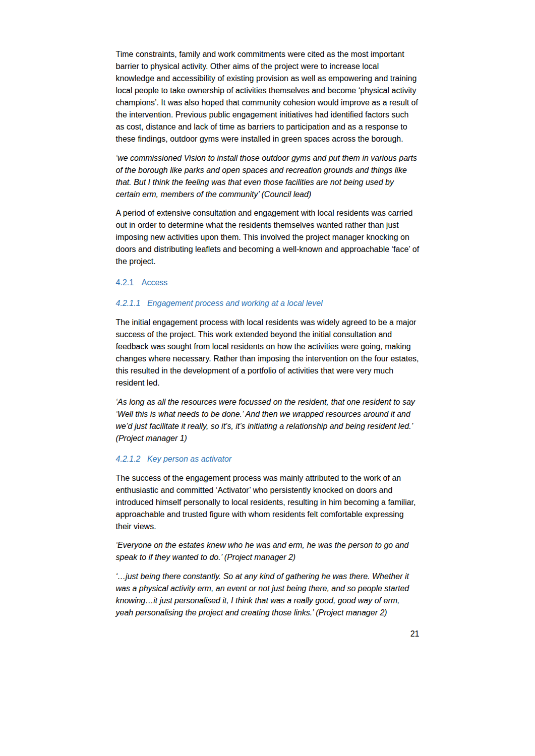Time constraints, family and work commitments were cited as the most important barrier to physical activity. Other aims of the project were to increase local knowledge and accessibility of existing provision as well as empowering and training local people to take ownership of activities themselves and become ‘physical activity champions’. It was also hoped that community cohesion would improve as a result of the intervention. Previous public engagement initiatives had identified factors such as cost, distance and lack of time as barriers to participation and as a response to these findings, outdoor gyms were installed in green spaces across the borough.
‘we commissioned Vision to install those outdoor gyms and put them in various parts of the borough like parks and open spaces and recreation grounds and things like that. But I think the feeling was that even those facilities are not being used by certain erm, members of the community’ (Council lead)
A period of extensive consultation and engagement with local residents was carried out in order to determine what the residents themselves wanted rather than just imposing new activities upon them. This involved the project manager knocking on doors and distributing leaflets and becoming a well-known and approachable ‘face’ of the project.
4.2.1 Access
4.2.1.1 Engagement process and working at a local level
The initial engagement process with local residents was widely agreed to be a major success of the project. This work extended beyond the initial consultation and feedback was sought from local residents on how the activities were going, making changes where necessary. Rather than imposing the intervention on the four estates, this resulted in the development of a portfolio of activities that were very much resident led.
‘As long as all the resources were focussed on the resident, that one resident to say ‘Well this is what needs to be done.’ And then we wrapped resources around it and we’d just facilitate it really, so it’s, it’s initiating a relationship and being resident led.’ (Project manager 1)
4.2.1.2 Key person as activator
The success of the engagement process was mainly attributed to the work of an enthusiastic and committed ‘Activator’ who persistently knocked on doors and introduced himself personally to local residents, resulting in him becoming a familiar, approachable and trusted figure with whom residents felt comfortable expressing their views.
‘Everyone on the estates knew who he was and erm, he was the person to go and speak to if they wanted to do.’ (Project manager 2)
‘…just being there constantly. So at any kind of gathering he was there. Whether it was a physical activity erm, an event or not just being there, and so people started knowing…it just personalised it, I think that was a really good, good way of erm, yeah personalising the project and creating those links.’ (Project manager 2)
21